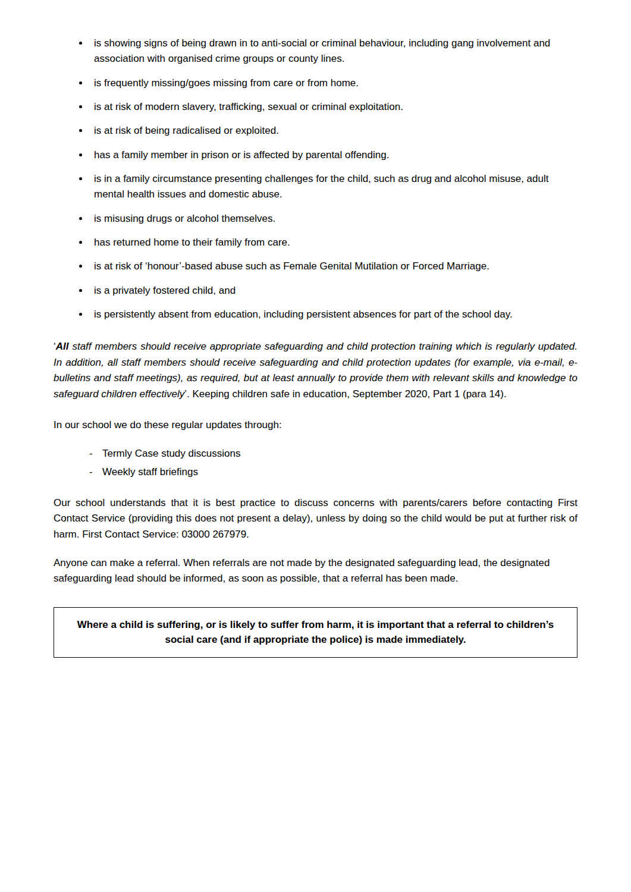is showing signs of being drawn in to anti-social or criminal behaviour, including gang involvement and association with organised crime groups or county lines.
is frequently missing/goes missing from care or from home.
is at risk of modern slavery, trafficking, sexual or criminal exploitation.
is at risk of being radicalised or exploited.
has a family member in prison or is affected by parental offending.
is in a family circumstance presenting challenges for the child, such as drug and alcohol misuse, adult mental health issues and domestic abuse.
is misusing drugs or alcohol themselves.
has returned home to their family from care.
is at risk of ‘honour’-based abuse such as Female Genital Mutilation or Forced Marriage.
is a privately fostered child, and
is persistently absent from education, including persistent absences for part of the school day.
‘All staff members should receive appropriate safeguarding and child protection training which is regularly updated. In addition, all staff members should receive safeguarding and child protection updates (for example, via e-mail, e-bulletins and staff meetings), as required, but at least annually to provide them with relevant skills and knowledge to safeguard children effectively’. Keeping children safe in education, September 2020, Part 1 (para 14).
In our school we do these regular updates through:
Termly Case study discussions
Weekly staff briefings
Our school understands that it is best practice to discuss concerns with parents/carers before contacting First Contact Service (providing this does not present a delay), unless by doing so the child would be put at further risk of harm. First Contact Service: 03000 267979.
Anyone can make a referral. When referrals are not made by the designated safeguarding lead, the designated safeguarding lead should be informed, as soon as possible, that a referral has been made.
Where a child is suffering, or is likely to suffer from harm, it is important that a referral to children’s social care (and if appropriate the police) is made immediately.